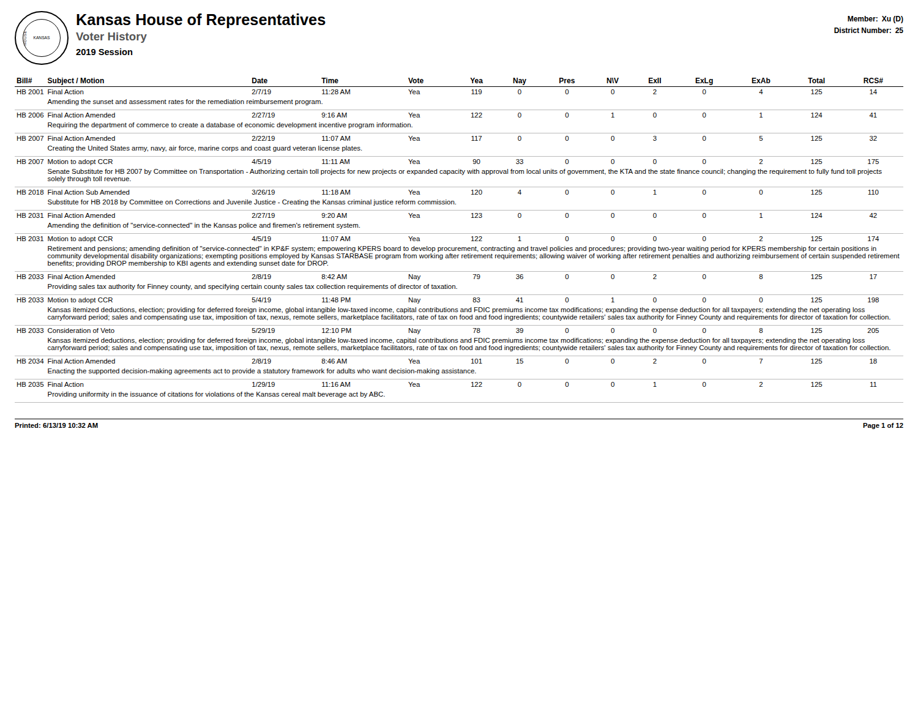HOUSE
KANSAS
Kansas House of Representatives
Voter History
2019 Session
Member: Xu (D)
District Number: 25
| Bill# | Subject / Motion | Date | Time | Vote | Yea | Nay | Pres | N\V | ExII | ExLg | ExAb | Total | RCS# |
| --- | --- | --- | --- | --- | --- | --- | --- | --- | --- | --- | --- | --- | --- |
| HB 2001 | Final Action | 2/7/19 | 11:28 AM | Yea | 119 | 0 | 0 | 0 | 2 | 0 | 4 | 125 | 14 |
| | Amending the sunset and assessment rates for the remediation reimbursement program. |
| HB 2006 | Final Action Amended | 2/27/19 | 9:16 AM | Yea | 122 | 0 | 0 | 1 | 0 | 0 | 1 | 124 | 41 |
| | Requiring the department of commerce to create a database of economic development incentive program information. |
| HB 2007 | Final Action Amended | 2/22/19 | 11:07 AM | Yea | 117 | 0 | 0 | 0 | 3 | 0 | 5 | 125 | 32 |
| | Creating the United States army, navy, air force, marine corps and coast guard veteran license plates. |
| HB 2007 | Motion to adopt CCR | 4/5/19 | 11:11 AM | Yea | 90 | 33 | 0 | 0 | 0 | 0 | 2 | 125 | 175 |
| | Senate Substitute for HB 2007 by Committee on Transportation - Authorizing certain toll projects for new projects or expanded capacity with approval from local units of government, the KTA and the state finance council; changing the requirement to fully fund toll projects solely through toll revenue. |
| HB 2018 | Final Action Sub Amended | 3/26/19 | 11:18 AM | Yea | 120 | 4 | 0 | 0 | 1 | 0 | 0 | 125 | 110 |
| | Substitute for HB 2018 by Committee on Corrections and Juvenile Justice - Creating the Kansas criminal justice reform commission. |
| HB 2031 | Final Action Amended | 2/27/19 | 9:20 AM | Yea | 123 | 0 | 0 | 0 | 0 | 0 | 1 | 124 | 42 |
| | Amending the definition of "service-connected" in the Kansas police and firemen's retirement system. |
| HB 2031 | Motion to adopt CCR | 4/5/19 | 11:07 AM | Yea | 122 | 1 | 0 | 0 | 0 | 0 | 2 | 125 | 174 |
| | Retirement and pensions; amending definition of "service-connected" in KP&F system; empowering KPERS board to develop procurement, contracting and travel policies and procedures; providing two-year waiting period for KPERS membership for certain positions in community developmental disability organizations; exempting positions employed by Kansas STARBASE program from working after retirement requirements; allowing waiver of working after retirement penalties and authorizing reimbursement of certain suspended retirement benefits; providing DROP membership to KBI agents and extending sunset date for DROP. |
| HB 2033 | Final Action Amended | 2/8/19 | 8:42 AM | Nay | 79 | 36 | 0 | 0 | 2 | 0 | 8 | 125 | 17 |
| | Providing sales tax authority for Finney county, and specifying certain county sales tax collection requirements of director of taxation. |
| HB 2033 | Motion to adopt CCR | 5/4/19 | 11:48 PM | Nay | 83 | 41 | 0 | 1 | 0 | 0 | 0 | 125 | 198 |
| | Kansas itemized deductions, election; providing for deferred foreign income, global intangible low-taxed income, capital contributions and FDIC premiums income tax modifications; expanding the expense deduction for all taxpayers; extending the net operating loss carryforward period; sales and compensating use tax, imposition of tax, nexus, remote sellers, marketplace facilitators, rate of tax on food and food ingredients; countywide retailers' sales tax authority for Finney County and requirements for director of taxation for collection. |
| HB 2033 | Consideration of Veto | 5/29/19 | 12:10 PM | Nay | 78 | 39 | 0 | 0 | 0 | 0 | 8 | 125 | 205 |
| | Kansas itemized deductions, election; providing for deferred foreign income, global intangible low-taxed income, capital contributions and FDIC premiums income tax modifications; expanding the expense deduction for all taxpayers; extending the net operating loss carryforward period; sales and compensating use tax, imposition of tax, nexus, remote sellers, marketplace facilitators, rate of tax on food and food ingredients; countywide retailers' sales tax authority for Finney County and requirements for director of taxation for collection. |
| HB 2034 | Final Action Amended | 2/8/19 | 8:46 AM | Yea | 101 | 15 | 0 | 0 | 2 | 0 | 7 | 125 | 18 |
| | Enacting the supported decision-making agreements act to provide a statutory framework for adults who want decision-making assistance. |
| HB 2035 | Final Action | 1/29/19 | 11:16 AM | Yea | 122 | 0 | 0 | 0 | 1 | 0 | 2 | 125 | 11 |
| | Providing uniformity in the issuance of citations for violations of the Kansas cereal malt beverage act by ABC. |
Printed: 6/13/19 10:32 AM
Page 1 of 12